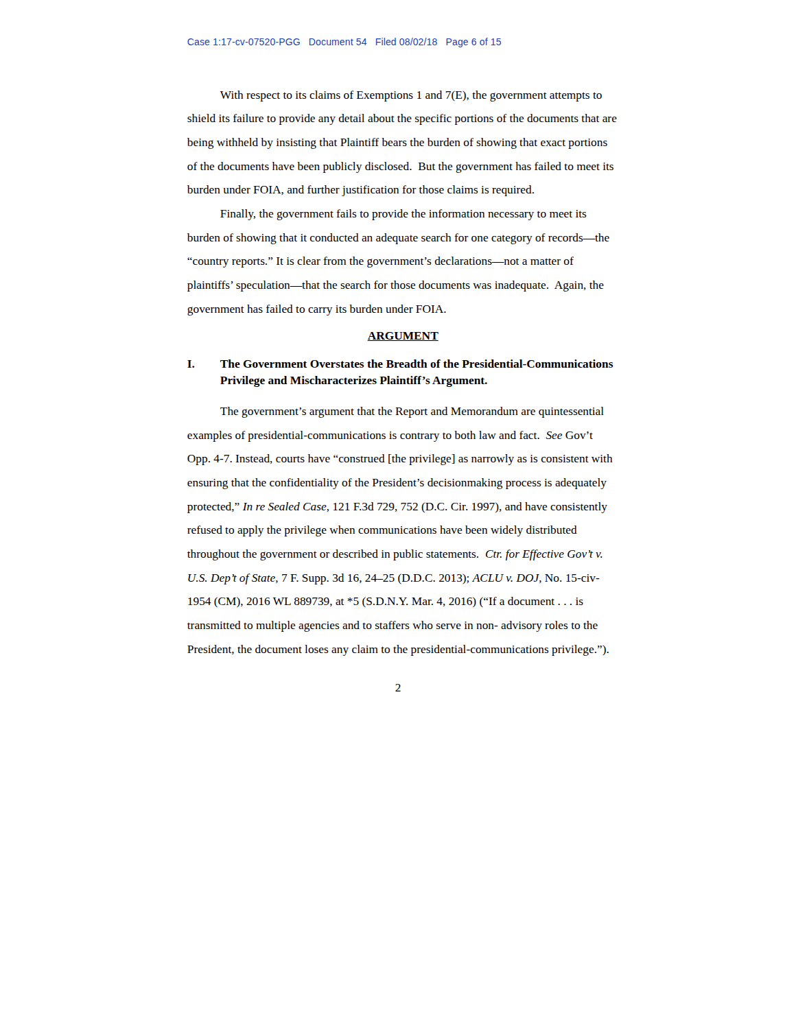Case 1:17-cv-07520-PGG Document 54 Filed 08/02/18 Page 6 of 15
With respect to its claims of Exemptions 1 and 7(E), the government attempts to shield its failure to provide any detail about the specific portions of the documents that are being withheld by insisting that Plaintiff bears the burden of showing that exact portions of the documents have been publicly disclosed. But the government has failed to meet its burden under FOIA, and further justification for those claims is required.
Finally, the government fails to provide the information necessary to meet its burden of showing that it conducted an adequate search for one category of records—the “country reports.” It is clear from the government’s declarations—not a matter of plaintiffs’ speculation—that the search for those documents was inadequate. Again, the government has failed to carry its burden under FOIA.
ARGUMENT
I.
The Government Overstates the Breadth of the Presidential-Communications
Privilege and Mischaracterizes Plaintiff’s Argument.
The government’s argument that the Report and Memorandum are quintessential examples of presidential-communications is contrary to both law and fact. See Gov’t Opp. 4-7. Instead, courts have “construed [the privilege] as narrowly as is consistent with ensuring that the confidentiality of the President’s decisionmaking process is adequately protected,” In re Sealed Case, 121 F.3d 729, 752 (D.C. Cir. 1997), and have consistently refused to apply the privilege when communications have been widely distributed throughout the government or described in public statements. Ctr. for Effective Gov’t v. U.S. Dep’t of State, 7 F. Supp. 3d 16, 24–25 (D.D.C. 2013); ACLU v. DOJ, No. 15-civ-1954 (CM), 2016 WL 889739, at *5 (S.D.N.Y. Mar. 4, 2016) (“If a document . . . is transmitted to multiple agencies and to staffers who serve in non- advisory roles to the President, the document loses any claim to the presidential-communications privilege.”).
2